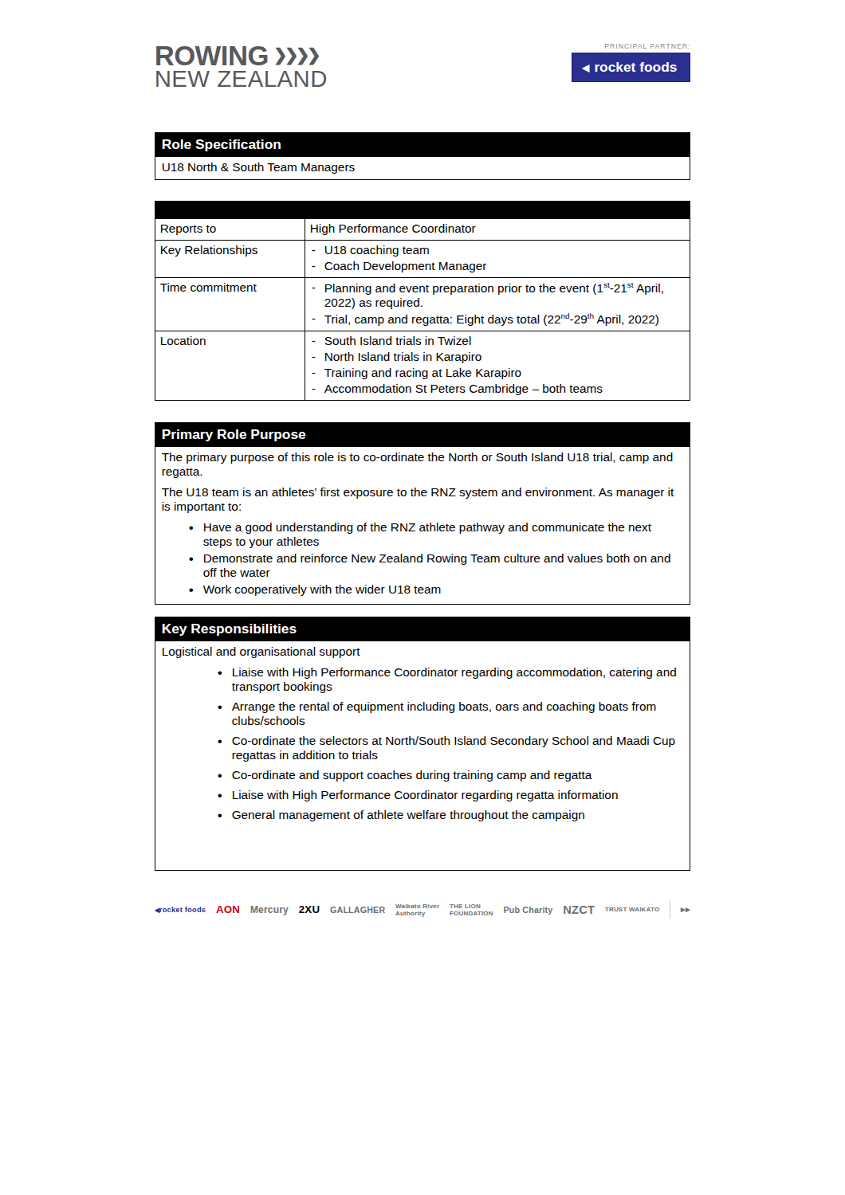ROWING❯❯❯❯ NEW ZEALAND
PRINCIPAL PARTNER:
rocket foods
Role Specification
U18 North & South Team Managers
| Reports to | High Performance Coordinator |
| Key Relationships | U18 coaching team Coach Development Manager |
| Time commitment | Planning and event preparation prior to the event (1 st -21 st April, 2022) as required. Trial, camp and regatta: Eight days total (22 nd -29 th April, 2022) |
| Location | South Island trials in Twizel North Island trials in Karapiro Training and racing at Lake Karapiro Accommodation St Peters Cambridge – both teams |
Primary Role Purpose
The primary purpose of this role is to co-ordinate the North or South Island U18 trial, camp and regatta.
The U18 team is an athletes’ first exposure to the RNZ system and environment. As manager it is important to:
Have a good understanding of the RNZ athlete pathway and communicate the next steps to your athletes
Demonstrate and reinforce New Zealand Rowing Team culture and values both on and off the water
Work cooperatively with the wider U18 team
Key Responsibilities
Logistical and organisational support
Liaise with High Performance Coordinator regarding accommodation, catering and transport bookings
Arrange the rental of equipment including boats, oars and coaching boats from clubs/schools
Co-ordinate the selectors at North/South Island Secondary School and Maadi Cup regattas in addition to trials
Co-ordinate and support coaches during training camp and regatta
Liaise with High Performance Coordinator regarding regatta information
General management of athlete welfare throughout the campaign
rocket foods AON Mercury 2XU GALLAGHER Waikato River
Authority THE LION
FOUNDATION Pub Charity NZCT TRUST WAIKATO ▸▸